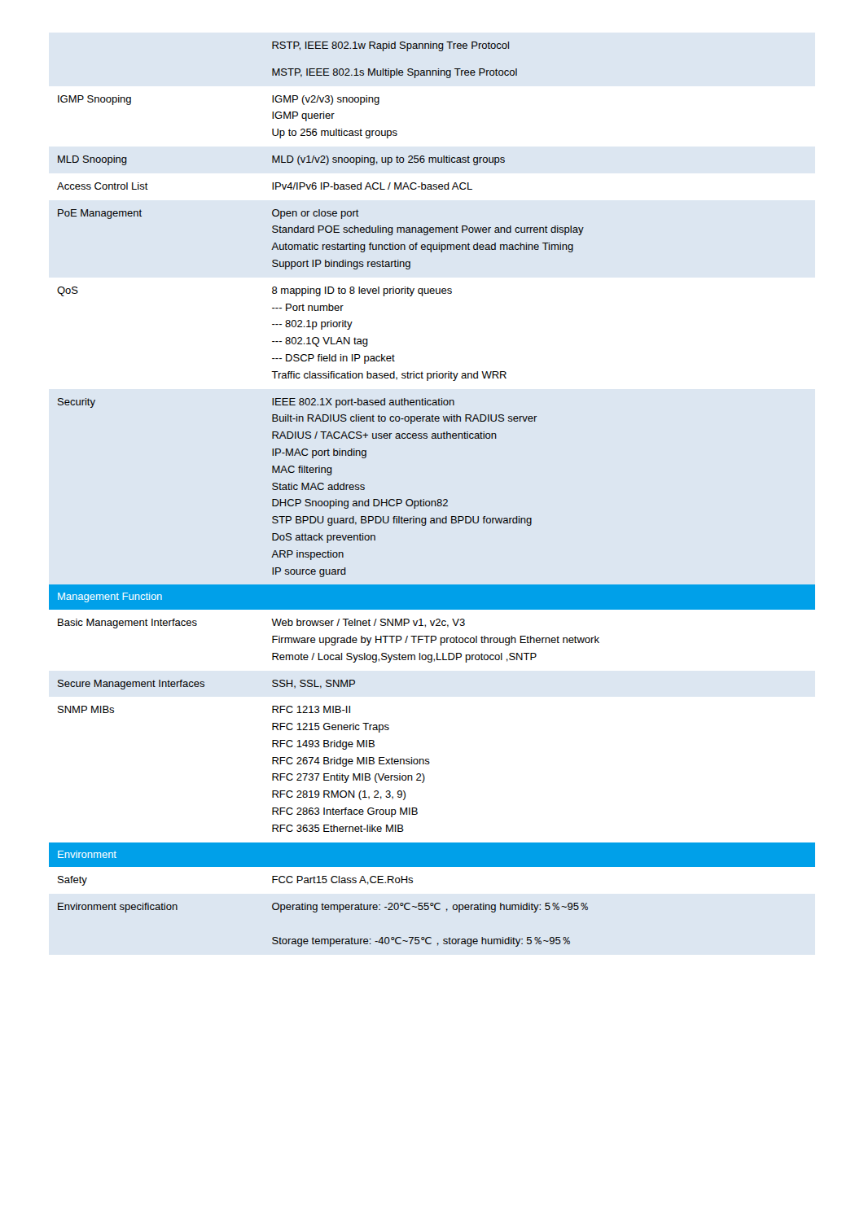| | RSTP, IEEE 802.1w Rapid Spanning Tree Protocol |
| | MSTP, IEEE 802.1s Multiple Spanning Tree Protocol |
| IGMP Snooping | IGMP (v2/v3) snooping IGMP querier Up to 256 multicast groups |
| MLD Snooping | MLD (v1/v2) snooping, up to 256 multicast groups |
| Access Control List | IPv4/IPv6 IP-based ACL / MAC-based ACL |
| PoE Management | Open or close port Standard POE scheduling management Power and current display Automatic restarting function of equipment dead machine Timing Support IP bindings restarting |
| QoS | 8 mapping ID to 8 level priority queues --- Port number --- 802.1p priority --- 802.1Q VLAN tag --- DSCP field in IP packet Traffic classification based, strict priority and WRR |
| Security | IEEE 802.1X port-based authentication Built-in RADIUS client to co-operate with RADIUS server RADIUS / TACACS+ user access authentication IP-MAC port binding MAC filtering Static MAC address DHCP Snooping and DHCP Option82 STP BPDU guard, BPDU filtering and BPDU forwarding DoS attack prevention ARP inspection IP source guard |
| Management Function |
| Basic Management Interfaces | Web browser / Telnet / SNMP v1, v2c, V3 Firmware upgrade by HTTP / TFTP protocol through Ethernet network Remote / Local Syslog,System log,LLDP protocol ,SNTP |
| Secure Management Interfaces | SSH, SSL, SNMP |
| SNMP MIBs | RFC 1213 MIB-II RFC 1215 Generic Traps RFC 1493 Bridge MIB RFC 2674 Bridge MIB Extensions RFC 2737 Entity MIB (Version 2) RFC 2819 RMON (1, 2, 3, 9) RFC 2863 Interface Group MIB RFC 3635 Ethernet-like MIB |
| Environment |
| Safety | FCC Part15 Class A,CE.RoHs |
| Environment specification | Operating temperature: -20℃~55℃，operating humidity: 5％~95％ Storage temperature: -40℃~75℃，storage humidity: 5％~95％ |